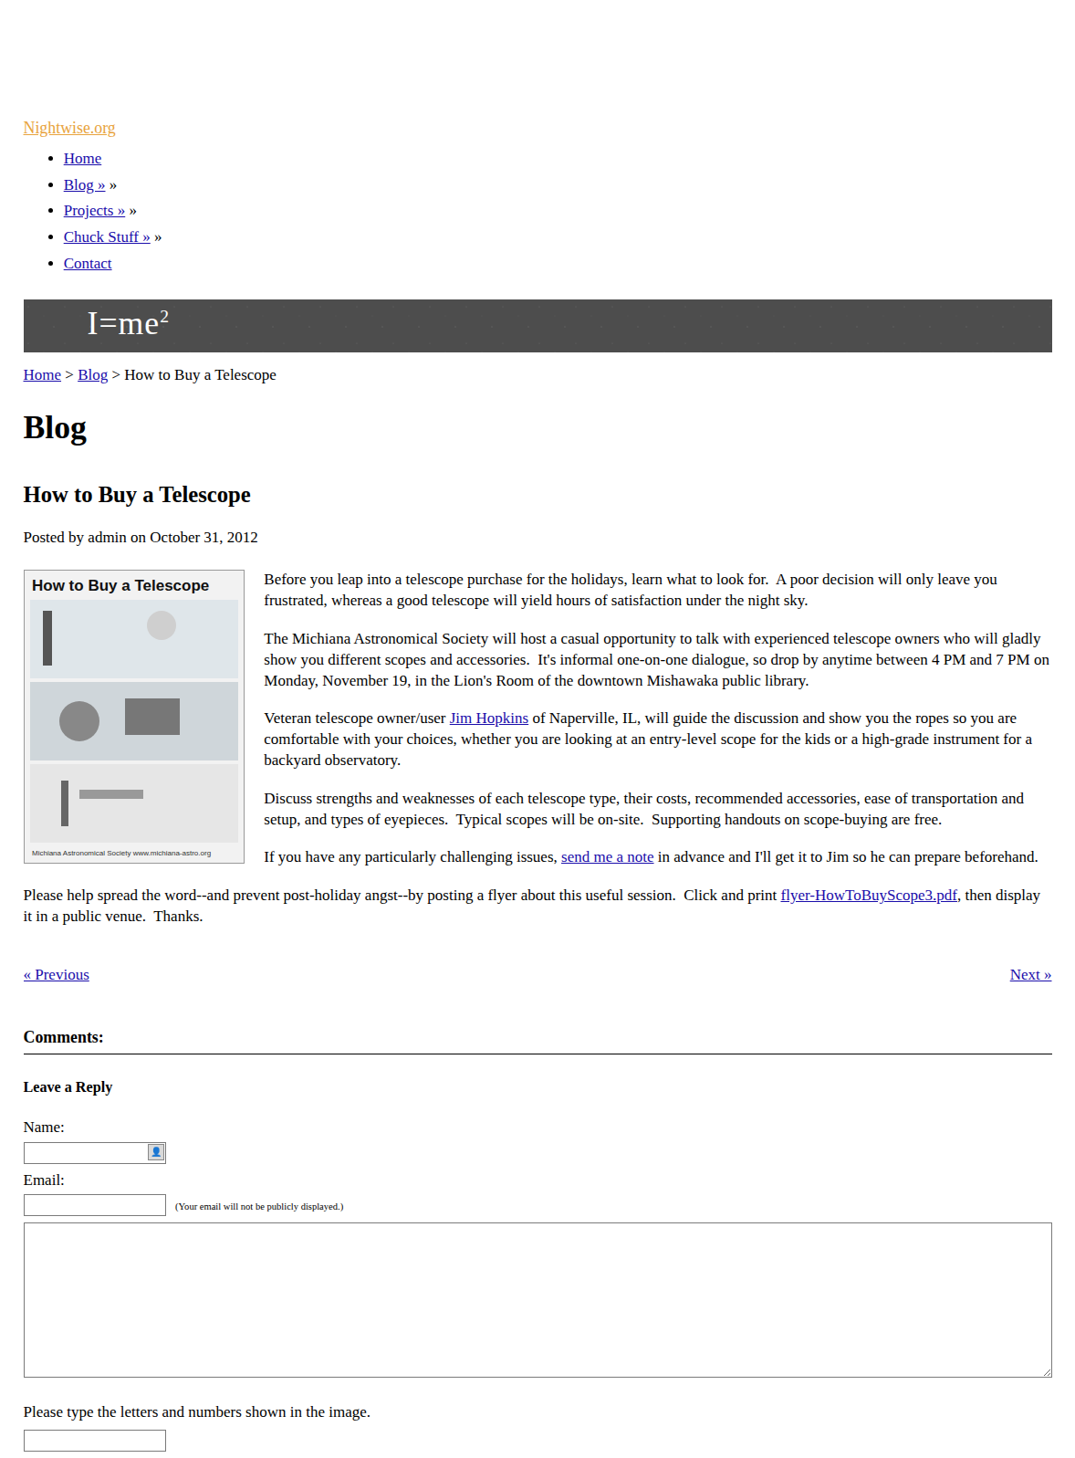Nightwise.org
Home
Blog » »
Projects » »
Chuck Stuff » »
Contact
I=me2
Home > Blog > How to Buy a Telescope
Blog
How to Buy a Telescope
Posted by admin on October 31, 2012
Before you leap into a telescope purchase for the holidays, learn what to look for. A poor decision will only leave you frustrated, whereas a good telescope will yield hours of satisfaction under the night sky.
The Michiana Astronomical Society will host a casual opportunity to talk with experienced telescope owners who will gladly show you different scopes and accessories. It's informal one-on-one dialogue, so drop by anytime between 4 PM and 7 PM on Monday, November 19, in the Lion's Room of the downtown Mishawaka public library.
Veteran telescope owner/user Jim Hopkins of Naperville, IL, will guide the discussion and show you the ropes so you are comfortable with your choices, whether you are looking at an entry-level scope for the kids or a high-grade instrument for a backyard observatory.
Discuss strengths and weaknesses of each telescope type, their costs, recommended accessories, ease of transportation and setup, and types of eyepieces. Typical scopes will be on-site. Supporting handouts on scope-buying are free.
If you have any particularly challenging issues, send me a note in advance and I'll get it to Jim so he can prepare beforehand.
Please help spread the word--and prevent post-holiday angst--by posting a flyer about this useful session. Click and print flyer-HowToBuyScope3.pdf, then display it in a public venue. Thanks.
« Previous Next »
Comments:
Leave a Reply
Name: 👤
Email: (Your email will not be publicly displayed.)
Please type the letters and numbers shown in the image.